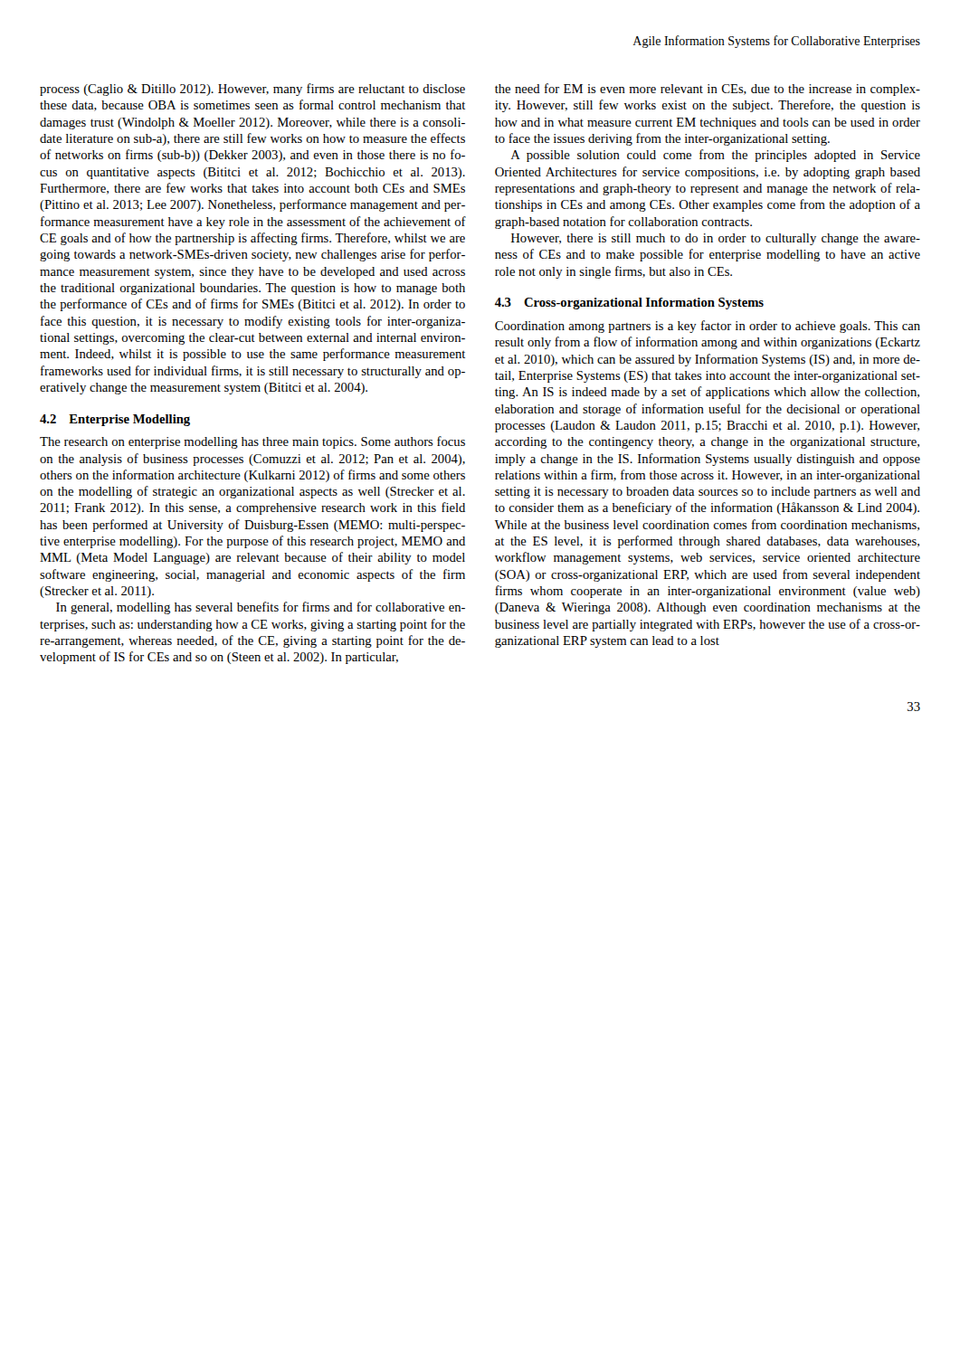Agile Information Systems for Collaborative Enterprises
process (Caglio & Ditillo 2012). However, many firms are reluctant to disclose these data, because OBA is sometimes seen as formal control mechanism that damages trust (Windolph & Moeller 2012). Moreover, while there is a consolidate literature on sub-a), there are still few works on how to measure the effects of networks on firms (sub-b)) (Dekker 2003), and even in those there is no focus on quantitative aspects (Bititci et al. 2012; Bochicchio et al. 2013). Furthermore, there are few works that takes into account both CEs and SMEs (Pittino et al. 2013; Lee 2007). Nonetheless, performance management and performance measurement have a key role in the assessment of the achievement of CE goals and of how the partnership is affecting firms. Therefore, whilst we are going towards a network-SMEs-driven society, new challenges arise for performance measurement system, since they have to be developed and used across the traditional organizational boundaries. The question is how to manage both the performance of CEs and of firms for SMEs (Bititci et al. 2012). In order to face this question, it is necessary to modify existing tools for inter-organizational settings, overcoming the clear-cut between external and internal environment. Indeed, whilst it is possible to use the same performance measurement frameworks used for individual firms, it is still necessary to structurally and operatively change the measurement system (Bititci et al. 2004).
4.2 Enterprise Modelling
The research on enterprise modelling has three main topics. Some authors focus on the analysis of business processes (Comuzzi et al. 2012; Pan et al. 2004), others on the information architecture (Kulkarni 2012) of firms and some others on the modelling of strategic an organizational aspects as well (Strecker et al. 2011; Frank 2012). In this sense, a comprehensive research work in this field has been performed at University of Duisburg-Essen (MEMO: multi-perspective enterprise modelling). For the purpose of this research project, MEMO and MML (Meta Model Language) are relevant because of their ability to model software engineering, social, managerial and economic aspects of the firm (Strecker et al. 2011).
In general, modelling has several benefits for firms and for collaborative enterprises, such as: understanding how a CE works, giving a starting point for the re-arrangement, whereas needed, of the CE, giving a starting point for the development of IS for CEs and so on (Steen et al. 2002). In particular,
the need for EM is even more relevant in CEs, due to the increase in complexity. However, still few works exist on the subject. Therefore, the question is how and in what measure current EM techniques and tools can be used in order to face the issues deriving from the inter-organizational setting.
A possible solution could come from the principles adopted in Service Oriented Architectures for service compositions, i.e. by adopting graph based representations and graph-theory to represent and manage the network of relationships in CEs and among CEs. Other examples come from the adoption of a graph-based notation for collaboration contracts.
However, there is still much to do in order to culturally change the awareness of CEs and to make possible for enterprise modelling to have an active role not only in single firms, but also in CEs.
4.3 Cross-organizational Information Systems
Coordination among partners is a key factor in order to achieve goals. This can result only from a flow of information among and within organizations (Eckartz et al. 2010), which can be assured by Information Systems (IS) and, in more detail, Enterprise Systems (ES) that takes into account the inter-organizational setting. An IS is indeed made by a set of applications which allow the collection, elaboration and storage of information useful for the decisional or operational processes (Laudon & Laudon 2011, p.15; Bracchi et al. 2010, p.1). However, according to the contingency theory, a change in the organizational structure, imply a change in the IS. Information Systems usually distinguish and oppose relations within a firm, from those across it. However, in an inter-organizational setting it is necessary to broaden data sources so to include partners as well and to consider them as a beneficiary of the information (Håkansson & Lind 2004). While at the business level coordination comes from coordination mechanisms, at the ES level, it is performed through shared databases, data warehouses, workflow management systems, web services, service oriented architecture (SOA) or cross-organizational ERP, which are used from several independent firms whom cooperate in an inter-organizational environment (value web) (Daneva & Wieringa 2008). Although even coordination mechanisms at the business level are partially integrated with ERPs, however the use of a cross-organizational ERP system can lead to a lost
33